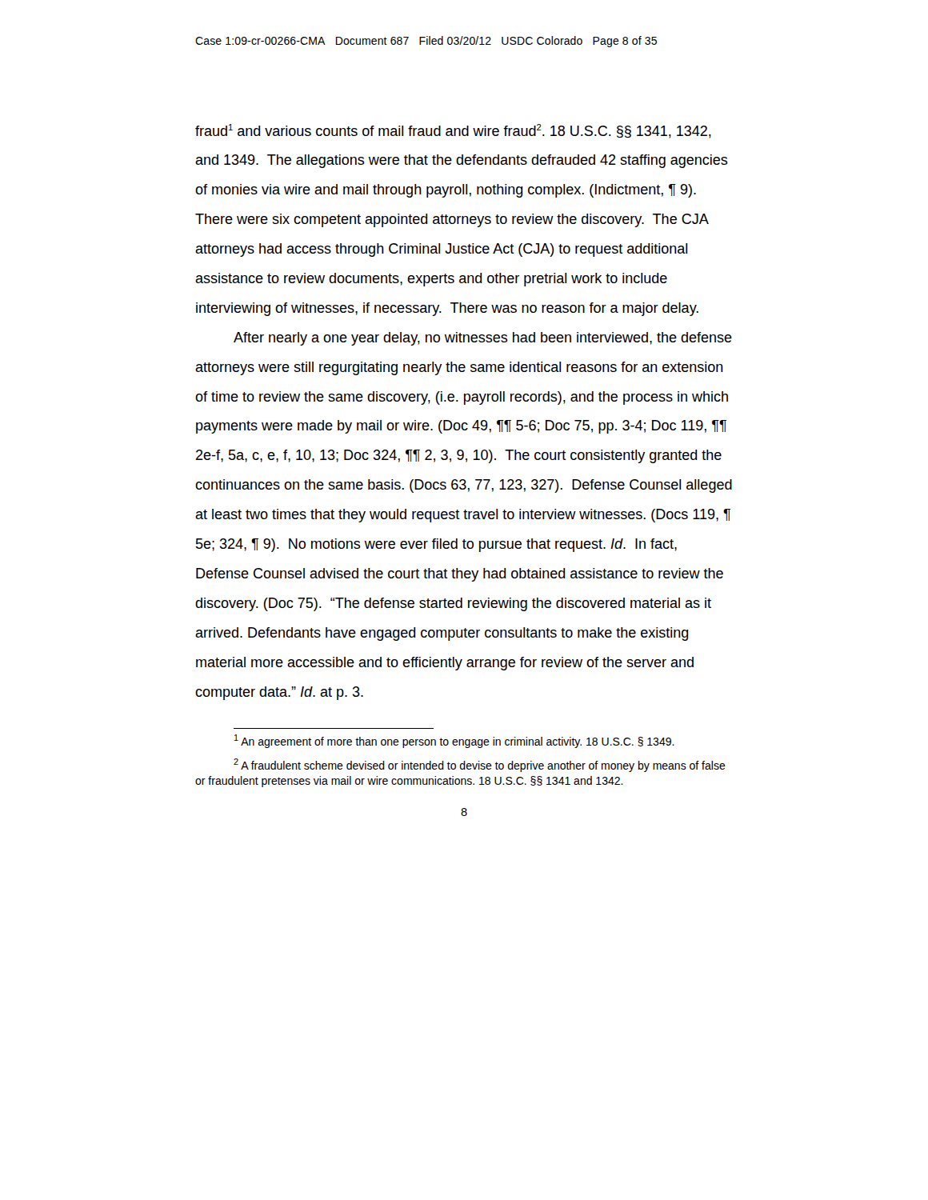Case 1:09-cr-00266-CMA Document 687 Filed 03/20/12 USDC Colorado Page 8 of 35
fraud1 and various counts of mail fraud and wire fraud2. 18 U.S.C. §§ 1341, 1342, and 1349. The allegations were that the defendants defrauded 42 staffing agencies of monies via wire and mail through payroll, nothing complex. (Indictment, ¶ 9). There were six competent appointed attorneys to review the discovery. The CJA attorneys had access through Criminal Justice Act (CJA) to request additional assistance to review documents, experts and other pretrial work to include interviewing of witnesses, if necessary. There was no reason for a major delay.
After nearly a one year delay, no witnesses had been interviewed, the defense attorneys were still regurgitating nearly the same identical reasons for an extension of time to review the same discovery, (i.e. payroll records), and the process in which payments were made by mail or wire. (Doc 49, ¶¶ 5-6; Doc 75, pp. 3-4; Doc 119, ¶¶ 2e-f, 5a, c, e, f, 10, 13; Doc 324, ¶¶ 2, 3, 9, 10). The court consistently granted the continuances on the same basis. (Docs 63, 77, 123, 327). Defense Counsel alleged at least two times that they would request travel to interview witnesses. (Docs 119, ¶ 5e; 324, ¶ 9). No motions were ever filed to pursue that request. Id. In fact, Defense Counsel advised the court that they had obtained assistance to review the discovery. (Doc 75). “The defense started reviewing the discovered material as it arrived. Defendants have engaged computer consultants to make the existing material more accessible and to efficiently arrange for review of the server and computer data.” Id. at p. 3.
1 An agreement of more than one person to engage in criminal activity. 18 U.S.C. § 1349.
2 A fraudulent scheme devised or intended to devise to deprive another of money by means of false or fraudulent pretenses via mail or wire communications. 18 U.S.C. §§ 1341 and 1342.
8